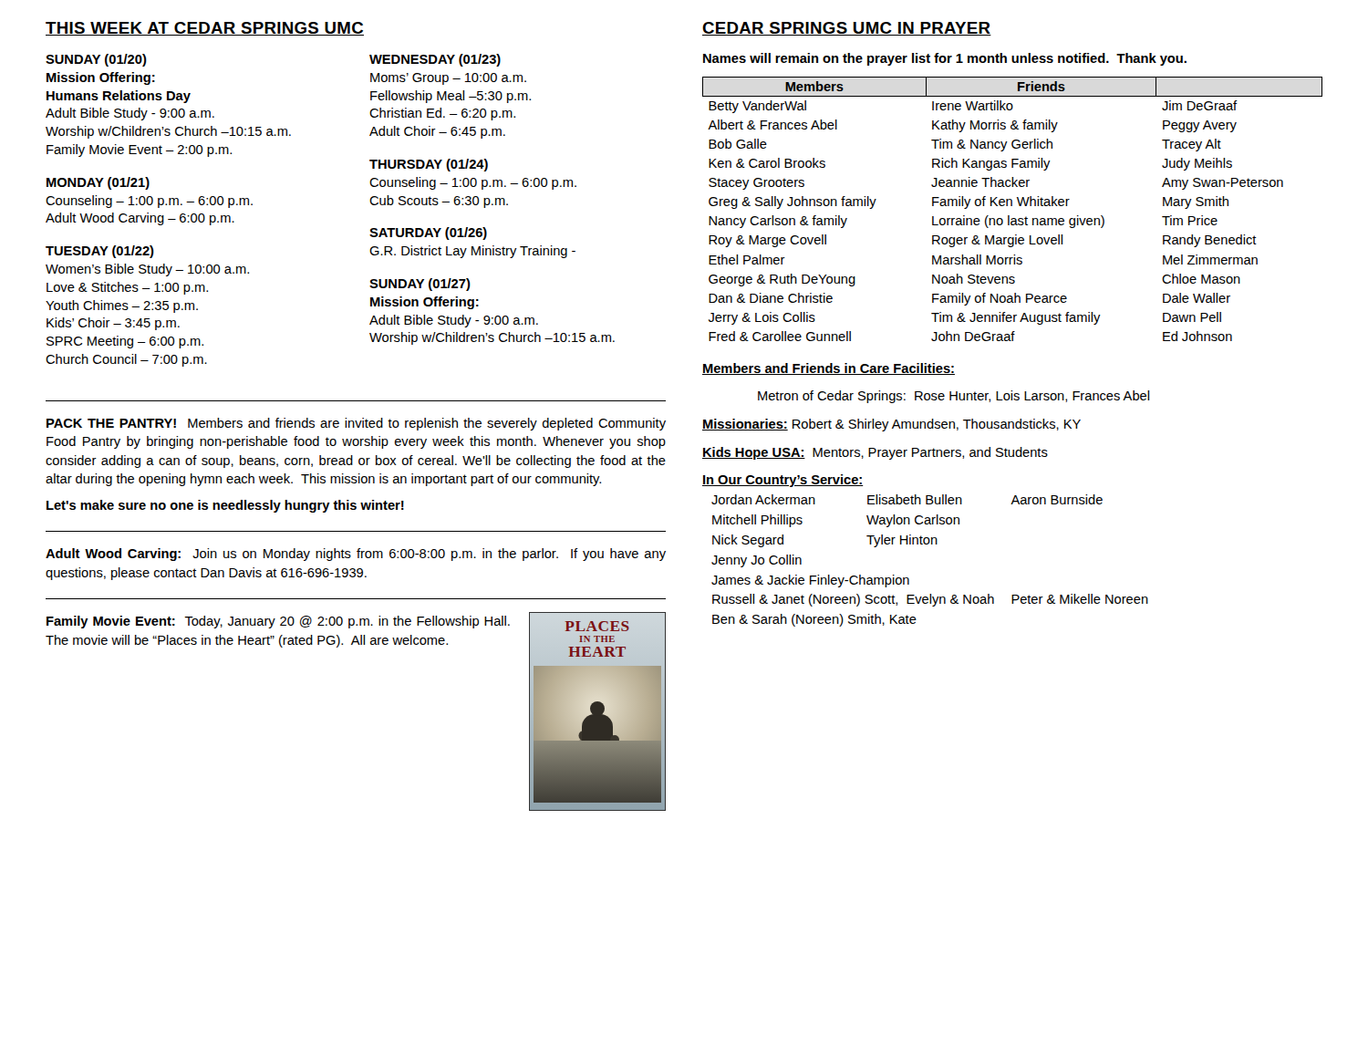THIS WEEK AT CEDAR SPRINGS UMC
SUNDAY (01/20)
Mission Offering:
Humans Relations Day
Adult Bible Study - 9:00 a.m.
Worship w/Children’s Church –10:15 a.m.
Family Movie Event – 2:00 p.m.
MONDAY (01/21)
Counseling – 1:00 p.m. – 6:00 p.m.
Adult Wood Carving – 6:00 p.m.
TUESDAY (01/22)
Women’s Bible Study – 10:00 a.m.
Love & Stitches – 1:00 p.m.
Youth Chimes – 2:35 p.m.
Kids’ Choir – 3:45 p.m.
SPRC Meeting – 6:00 p.m.
Church Council – 7:00 p.m.
WEDNESDAY (01/23)
Moms’ Group – 10:00 a.m.
Fellowship Meal –5:30 p.m.
Christian Ed. – 6:20 p.m.
Adult Choir – 6:45 p.m.
THURSDAY (01/24)
Counseling – 1:00 p.m. – 6:00 p.m.
Cub Scouts – 6:30 p.m.
SATURDAY (01/26)
G.R. District Lay Ministry Training -
SUNDAY (01/27)
Mission Offering:
Adult Bible Study - 9:00 a.m.
Worship w/Children’s Church –10:15 a.m.
PACK THE PANTRY! Members and friends are invited to replenish the severely depleted Community Food Pantry by bringing non-perishable food to worship every week this month. Whenever you shop consider adding a can of soup, beans, corn, bread or box of cereal. We'll be collecting the food at the altar during the opening hymn each week. This mission is an important part of our community.
Let's make sure no one is needlessly hungry this winter!
Adult Wood Carving: Join us on Monday nights from 6:00-8:00 p.m. in the parlor. If you have any questions, please contact Dan Davis at 616-696-1939.
Family Movie Event: Today, January 20 @ 2:00 p.m. in the Fellowship Hall. The movie will be “Places in the Heart” (rated PG). All are welcome.
PLACESIN THEHEART
CEDAR SPRINGS UMC IN PRAYER
Names will remain on the prayer list for 1 month unless notified. Thank you.
| Members | Friends | |
| --- | --- | --- |
| Betty VanderWal | Irene Wartilko | Jim DeGraaf |
| Albert & Frances Abel | Kathy Morris & family | Peggy Avery |
| Bob Galle | Tim & Nancy Gerlich | Tracey Alt |
| Ken & Carol Brooks | Rich Kangas Family | Judy Meihls |
| Stacey Grooters | Jeannie Thacker | Amy Swan-Peterson |
| Greg & Sally Johnson family | Family of Ken Whitaker | Mary Smith |
| Nancy Carlson & family | Lorraine (no last name given) | Tim Price |
| Roy & Marge Covell | Roger & Margie Lovell | Randy Benedict |
| Ethel Palmer | Marshall Morris | Mel Zimmerman |
| George & Ruth DeYoung | Noah Stevens | Chloe Mason |
| Dan & Diane Christie | Family of Noah Pearce | Dale Waller |
| Jerry & Lois Collis | Tim & Jennifer August family | Dawn Pell |
| Fred & Carollee Gunnell | John DeGraaf | Ed Johnson |
Members and Friends in Care Facilities:
Metron of Cedar Springs: Rose Hunter, Lois Larson, Frances Abel
Missionaries: Robert & Shirley Amundsen, Thousandsticks, KY
Kids Hope USA: Mentors, Prayer Partners, and Students
In Our Country’s Service:
| Jordan Ackerman | Elisabeth Bullen | Aaron Burnside |
| Mitchell Phillips | Waylon Carlson | |
| Nick Segard | Tyler Hinton | |
| Jenny Jo Collin |
| James & Jackie Finley-Champion |
| Russell & Janet (Noreen) Scott, Evelyn & Noah | Peter & Mikelle Noreen |
| Ben & Sarah (Noreen) Smith, Kate |